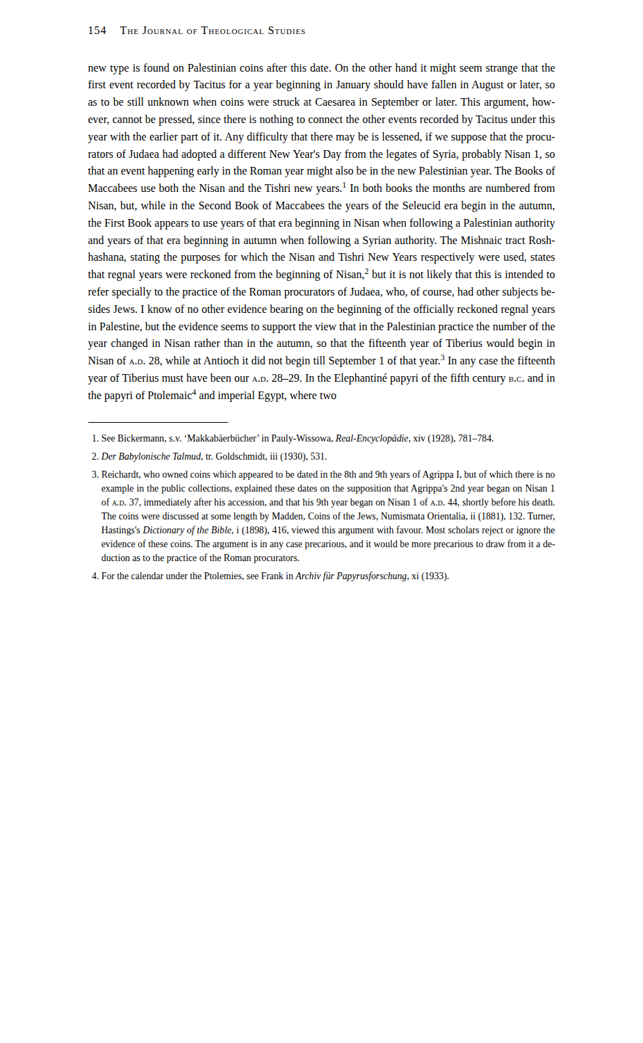154 The Journal of Theological Studies
new type is found on Palestinian coins after this date. On the other hand it might seem strange that the first event recorded by Tacitus for a year beginning in January should have fallen in August or later, so as to be still unknown when coins were struck at Caesarea in September or later. This argument, however, cannot be pressed, since there is nothing to connect the other events recorded by Tacitus under this year with the earlier part of it. Any difficulty that there may be is lessened, if we suppose that the procurators of Judaea had adopted a different New Year's Day from the legates of Syria, probably Nisan 1, so that an event happening early in the Roman year might also be in the new Palestinian year. The Books of Maccabees use both the Nisan and the Tishri new years.1 In both books the months are numbered from Nisan, but, while in the Second Book of Maccabees the years of the Seleucid era begin in the autumn, the First Book appears to use years of that era beginning in Nisan when following a Palestinian authority and years of that era beginning in autumn when following a Syrian authority. The Mishnaic tract Rosh-hashana, stating the purposes for which the Nisan and Tishri New Years respectively were used, states that regnal years were reckoned from the beginning of Nisan,2 but it is not likely that this is intended to refer specially to the practice of the Roman procurators of Judaea, who, of course, had other subjects besides Jews. I know of no other evidence bearing on the beginning of the officially reckoned regnal years in Palestine, but the evidence seems to support the view that in the Palestinian practice the number of the year changed in Nisan rather than in the autumn, so that the fifteenth year of Tiberius would begin in Nisan of a.d. 28, while at Antioch it did not begin till September 1 of that year.3 In any case the fifteenth year of Tiberius must have been our a.d. 28–29. In the Elephantiné papyri of the fifth century b.c. and in the papyri of Ptolemaic4 and imperial Egypt, where two
See Bickermann, s.v. ‘Makkabäerbücher’ in Pauly-Wissowa, Real-Encyclopädie, xiv (1928), 781–784.
Der Babylonische Talmud, tr. Goldschmidt, iii (1930), 531.
Reichardt, who owned coins which appeared to be dated in the 8th and 9th years of Agrippa I, but of which there is no example in the public collections, explained these dates on the supposition that Agrippa's 2nd year began on Nisan 1 of a.d. 37, immediately after his accession, and that his 9th year began on Nisan 1 of a.d. 44, shortly before his death. The coins were discussed at some length by Madden, Coins of the Jews, Numismata Orientalia, ii (1881), 132. Turner, Hastings's Dictionary of the Bible, i (1898), 416, viewed this argument with favour. Most scholars reject or ignore the evidence of these coins. The argument is in any case precarious, and it would be more precarious to draw from it a deduction as to the practice of the Roman procurators.
For the calendar under the Ptolemies, see Frank in Archiv für Papyrusforschung, xi (1933).